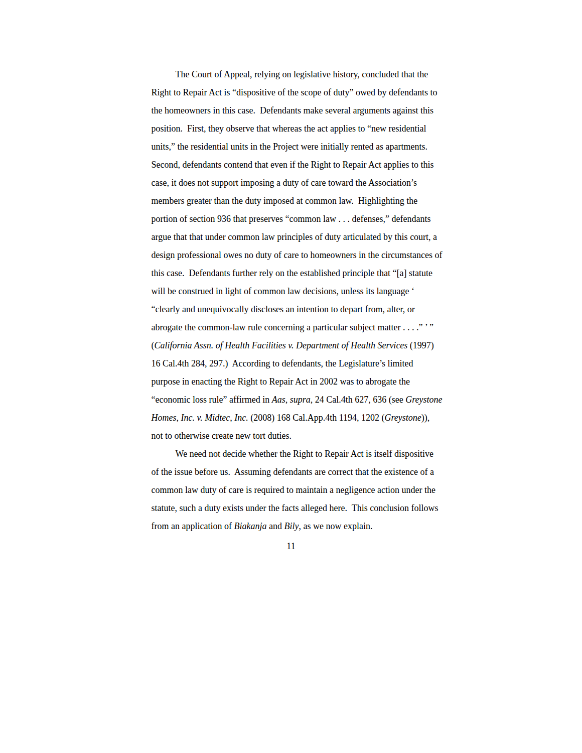The Court of Appeal, relying on legislative history, concluded that the Right to Repair Act is “dispositive of the scope of duty” owed by defendants to the homeowners in this case. Defendants make several arguments against this position. First, they observe that whereas the act applies to “new residential units,” the residential units in the Project were initially rented as apartments. Second, defendants contend that even if the Right to Repair Act applies to this case, it does not support imposing a duty of care toward the Association’s members greater than the duty imposed at common law. Highlighting the portion of section 936 that preserves “common law . . . defenses,” defendants argue that that under common law principles of duty articulated by this court, a design professional owes no duty of care to homeowners in the circumstances of this case. Defendants further rely on the established principle that “[a] statute will be construed in light of common law decisions, unless its language ‘ “clearly and unequivocally discloses an intention to depart from, alter, or abrogate the common-law rule concerning a particular subject matter . . . .” ’ ” (California Assn. of Health Facilities v. Department of Health Services (1997) 16 Cal.4th 284, 297.) According to defendants, the Legislature’s limited purpose in enacting the Right to Repair Act in 2002 was to abrogate the “economic loss rule” affirmed in Aas, supra, 24 Cal.4th 627, 636 (see Greystone Homes, Inc. v. Midtec, Inc. (2008) 168 Cal.App.4th 1194, 1202 (Greystone)), not to otherwise create new tort duties.
We need not decide whether the Right to Repair Act is itself dispositive of the issue before us. Assuming defendants are correct that the existence of a common law duty of care is required to maintain a negligence action under the statute, such a duty exists under the facts alleged here. This conclusion follows from an application of Biakanja and Bily, as we now explain.
11